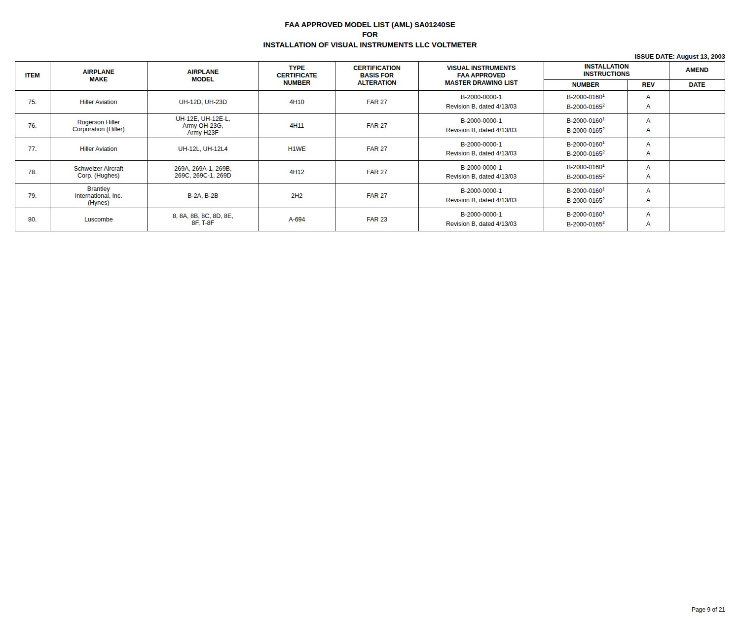FAA APPROVED MODEL LIST (AML) SA01240SE
FOR
INSTALLATION OF VISUAL INSTRUMENTS LLC VOLTMETER
ISSUE DATE: August 13, 2003
| ITEM | AIRPLANE MAKE | AIRPLANE MODEL | TYPE CERTIFICATE NUMBER | CERTIFICATION BASIS FOR ALTERATION | VISUAL INSTRUMENTS FAA APPROVED MASTER DRAWING LIST | INSTALLATION INSTRUCTIONS | AMEND |
| --- | --- | --- | --- | --- | --- | --- | --- |
| NUMBER | REV | DATE |
| 75. | Hiller Aviation | UH-12D, UH-23D | 4H10 | FAR 27 | B-2000-0000-1 Revision B, dated 4/13/03 | B-2000-0160 1 B-2000-0165 2 | A A | |
| 76. | Rogerson Hiller Corporation (Hiller) | UH-12E, UH-12E-L, Army OH-23G, Army H23F | 4H11 | FAR 27 | B-2000-0000-1 Revision B, dated 4/13/03 | B-2000-0160 1 B-2000-0165 2 | A A | |
| 77. | Hiller Aviation | UH-12L, UH-12L4 | H1WE | FAR 27 | B-2000-0000-1 Revision B, dated 4/13/03 | B-2000-0160 1 B-2000-0165 2 | A A | |
| 78. | Schweizer Aircraft Corp. (Hughes) | 269A, 269A-1, 269B, 269C, 269C-1, 269D | 4H12 | FAR 27 | B-2000-0000-1 Revision B, dated 4/13/03 | B-2000-0160 1 B-2000-0165 2 | A A | |
| 79. | Brantley International, Inc. (Hynes) | B-2A, B-2B | 2H2 | FAR 27 | B-2000-0000-1 Revision B, dated 4/13/03 | B-2000-0160 1 B-2000-0165 2 | A A | |
| 80. | Luscombe | 8, 8A, 8B, 8C, 8D, 8E, 8F, T-8F | A-694 | FAR 23 | B-2000-0000-1 Revision B, dated 4/13/03 | B-2000-0160 1 B-2000-0165 2 | A A | |
Page 9 of 21